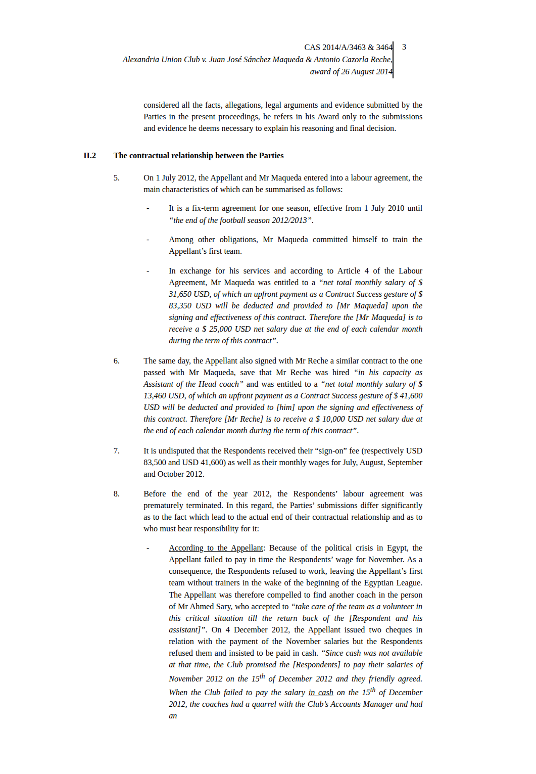| CAS 2014/A/3463 & 3464 Alexandria Union Club v. Juan José Sánchez Maqueda & Antonio Cazorla Reche, award of 26 August 2014 | | 3 |
considered all the facts, allegations, legal arguments and evidence submitted by the Parties in the present proceedings, he refers in his Award only to the submissions and evidence he deems necessary to explain his reasoning and final decision.
II.2 The contractual relationship between the Parties
5. On 1 July 2012, the Appellant and Mr Maqueda entered into a labour agreement, the main characteristics of which can be summarised as follows:
It is a fix-term agreement for one season, effective from 1 July 2010 until “the end of the football season 2012/2013”.
Among other obligations, Mr Maqueda committed himself to train the Appellant’s first team.
In exchange for his services and according to Article 4 of the Labour Agreement, Mr Maqueda was entitled to a “net total monthly salary of $ 31,650 USD, of which an upfront payment as a Contract Success gesture of $ 83,350 USD will be deducted and provided to [Mr Maqueda] upon the signing and effectiveness of this contract. Therefore the [Mr Maqueda] is to receive a $ 25,000 USD net salary due at the end of each calendar month during the term of this contract”.
6. The same day, the Appellant also signed with Mr Reche a similar contract to the one passed with Mr Maqueda, save that Mr Reche was hired “in his capacity as Assistant of the Head coach” and was entitled to a “net total monthly salary of $ 13,460 USD, of which an upfront payment as a Contract Success gesture of $ 41,600 USD will be deducted and provided to [him] upon the signing and effectiveness of this contract. Therefore [Mr Reche] is to receive a $ 10,000 USD net salary due at the end of each calendar month during the term of this contract”.
7. It is undisputed that the Respondents received their “sign-on” fee (respectively USD 83,500 and USD 41,600) as well as their monthly wages for July, August, September and October 2012.
8. Before the end of the year 2012, the Respondents’ labour agreement was prematurely terminated. In this regard, the Parties’ submissions differ significantly as to the fact which lead to the actual end of their contractual relationship and as to who must bear responsibility for it:
According to the Appellant: Because of the political crisis in Egypt, the Appellant failed to pay in time the Respondents’ wage for November. As a consequence, the Respondents refused to work, leaving the Appellant’s first team without trainers in the wake of the beginning of the Egyptian League. The Appellant was therefore compelled to find another coach in the person of Mr Ahmed Sary, who accepted to “take care of the team as a volunteer in this critical situation till the return back of the [Respondent and his assistant]”. On 4 December 2012, the Appellant issued two cheques in relation with the payment of the November salaries but the Respondents refused them and insisted to be paid in cash. “Since cash was not available at that time, the Club promised the [Respondents] to pay their salaries of November 2012 on the 15th of December 2012 and they friendly agreed. When the Club failed to pay the salary in cash on the 15th of December 2012, the coaches had a quarrel with the Club’s Accounts Manager and had an